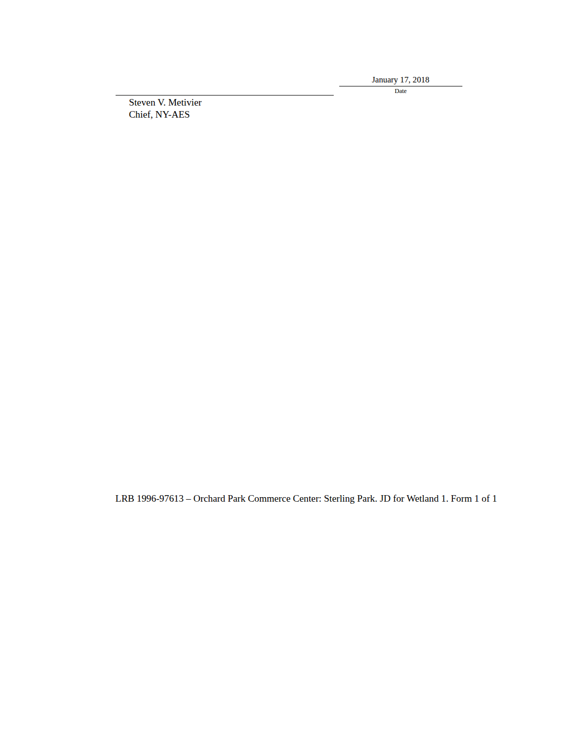| Steven V. Metivier Chief, NY-AES | January 17, 2018 Date |
LRB 1996-97613 – Orchard Park Commerce Center: Sterling Park. JD for Wetland 1. Form 1 of 1.-9-